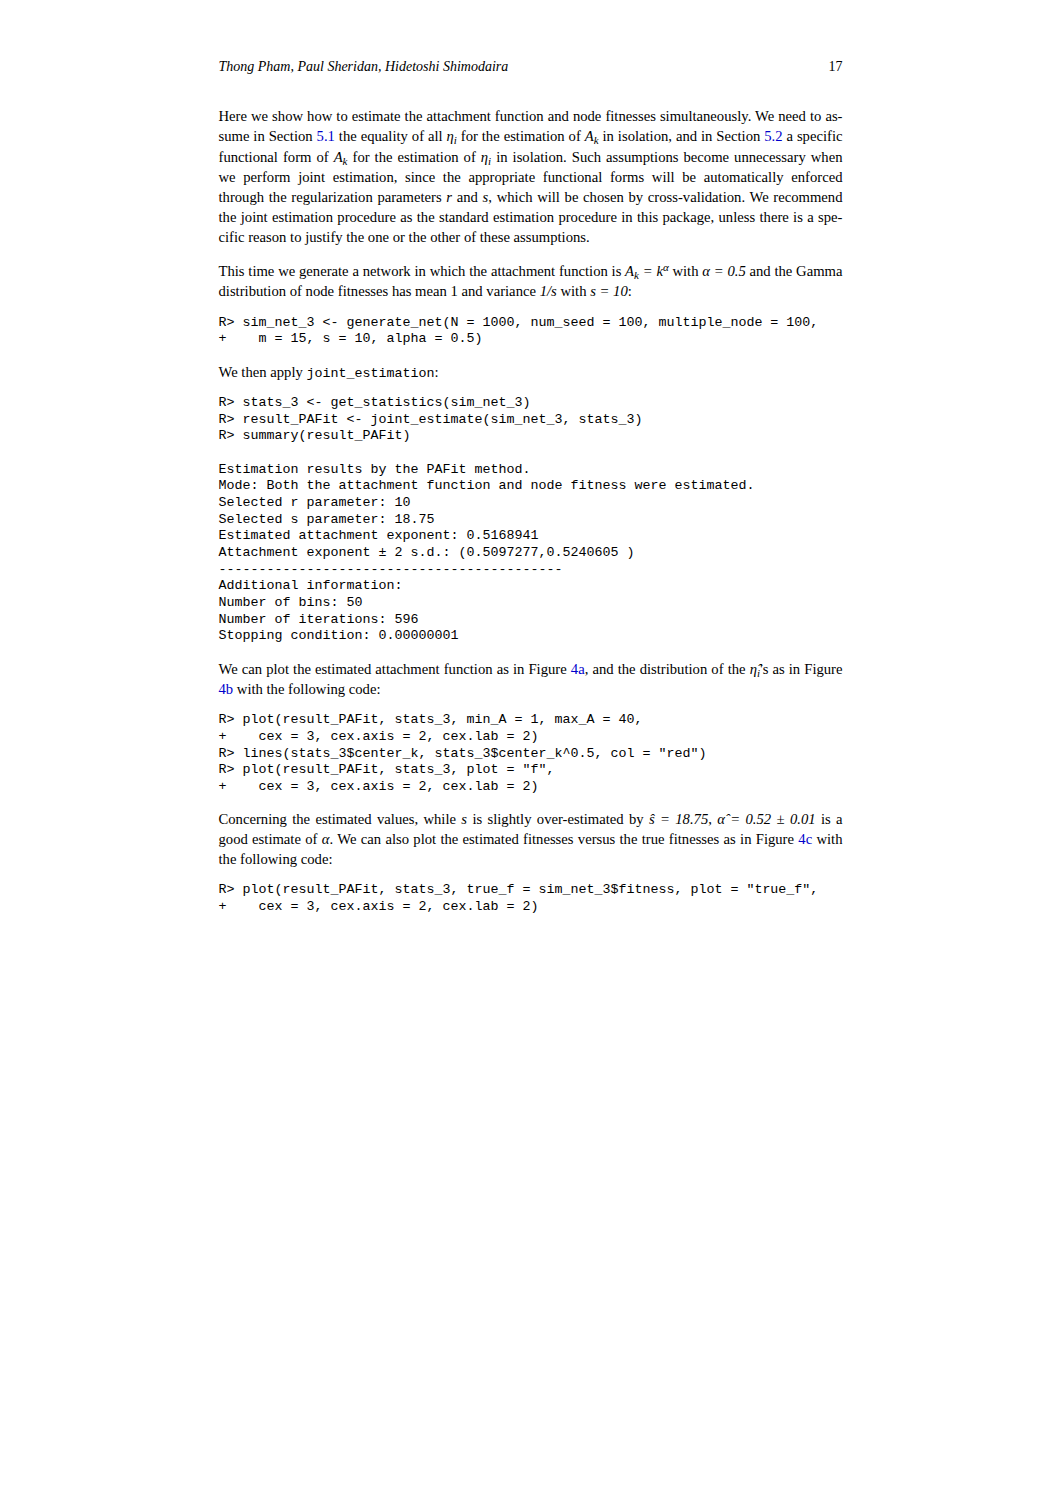Thong Pham, Paul Sheridan, Hidetoshi Shimodaira 17
Here we show how to estimate the attachment function and node fitnesses simultaneously. We need to assume in Section 5.1 the equality of all ηi for the estimation of Ak in isolation, and in Section 5.2 a specific functional form of Ak for the estimation of ηi in isolation. Such assumptions become unnecessary when we perform joint estimation, since the appropriate functional forms will be automatically enforced through the regularization parameters r and s, which will be chosen by cross-validation. We recommend the joint estimation procedure as the standard estimation procedure in this package, unless there is a specific reason to justify the one or the other of these assumptions.
This time we generate a network in which the attachment function is Ak = kα with α = 0.5 and the Gamma distribution of node fitnesses has mean 1 and variance 1/s with s = 10:
R> sim_net_3 <- generate_net(N = 1000, num_seed = 100, multiple_node = 100, + m = 15, s = 10, alpha = 0.5)
We then apply joint_estimation:
R> stats_3 <- get_statistics(sim_net_3) R> result_PAFit <- joint_estimate(sim_net_3, stats_3) R> summary(result_PAFit) Estimation results by the PAFit method. Mode: Both the attachment function and node fitness were estimated. Selected r parameter: 10 Selected s parameter: 18.75 Estimated attachment exponent: 0.5168941 Attachment exponent ± 2 s.d.: (0.5097277,0.5240605 ) ------------------------------------------- Additional information: Number of bins: 50 Number of iterations: 596 Stopping condition: 0.00000001
We can plot the estimated attachment function as in Figure 4a, and the distribution of the η̂i's as in Figure 4b with the following code:
R> plot(result_PAFit, stats_3, min_A = 1, max_A = 40, + cex = 3, cex.axis = 2, cex.lab = 2) R> lines(stats_3$center_k, stats_3$center_k^0.5, col = "red") R> plot(result_PAFit, stats_3, plot = "f", + cex = 3, cex.axis = 2, cex.lab = 2)
Concerning the estimated values, while s is slightly over-estimated by ŝ = 18.75, α̂ = 0.52 ± 0.01 is a good estimate of α. We can also plot the estimated fitnesses versus the true fitnesses as in Figure 4c with the following code:
R> plot(result_PAFit, stats_3, true_f = sim_net_3$fitness, plot = "true_f", + cex = 3, cex.axis = 2, cex.lab = 2)